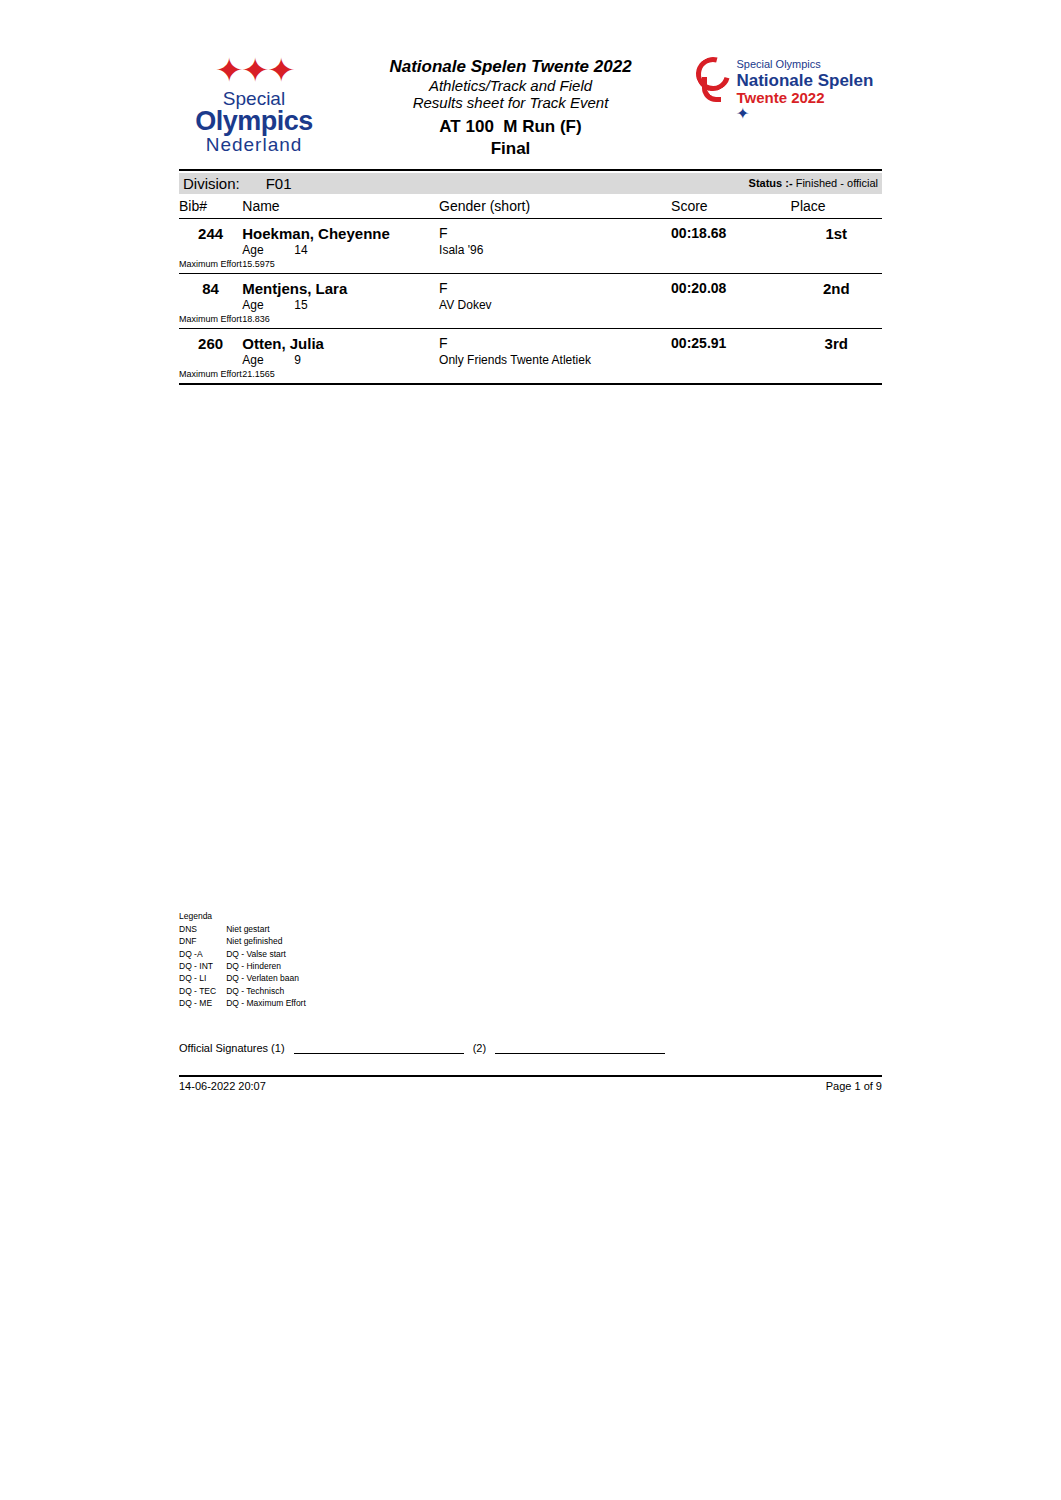✦✦✦
Special
Olympics
Nederland
Nationale Spelen Twente 2022
Athletics/Track and Field
Results sheet for Track Event
AT 100 M Run (F)
Final
Special Olympics
Nationale Spelen
Twente 2022
✦
Division: F01 Status :- Finished - official
| Bib# | Name | Gender (short) | Score | Place |
| --- | --- | --- | --- | --- |
| 244 | Hoekman, Cheyenne | F | 00:18.68 | 1st |
| | Age 14 | Isala '96 | | |
| Maximum Effort | 15.5975 | | | |
| 84 | Mentjens, Lara | F | 00:20.08 | 2nd |
| | Age 15 | AV Dokev | | |
| Maximum Effort | 18.836 | | | |
| 260 | Otten, Julia | F | 00:25.91 | 3rd |
| | Age 9 | Only Friends Twente Atletiek | | |
| Maximum Effort | 21.1565 | | | |
Legenda
| DNS | Niet gestart |
| DNF | Niet gefinished |
| DQ -A | DQ - Valse start |
| DQ - INT | DQ - Hinderen |
| DQ - LI | DQ - Verlaten baan |
| DQ - TEC | DQ - Technisch |
| DQ - ME | DQ - Maximum Effort |
Official Signatures (1) (2)
14-06-2022 20:07 Page 1 of 9